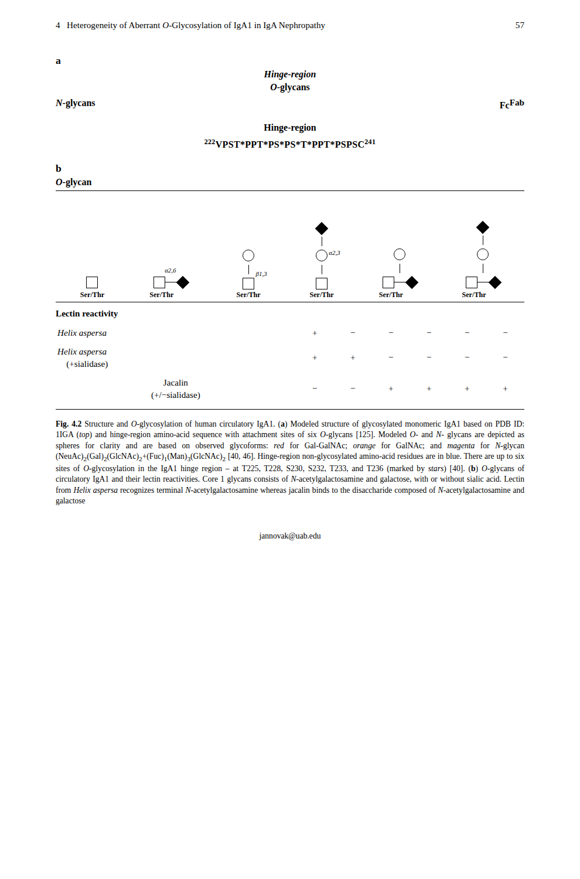4 Heterogeneity of Aberrant O-Glycosylation of IgA1 in IgA Nephropathy 57
a
Hinge-region
O-glycans
Fab Molecular model of glycosylated monomeric IgA1 showing Fab arms, Fc region, hinge-region O-glycans (red for Gal-GalNAc, orange for GalNAc) and N-glycans (magenta).
N-glycans
Fc
Hinge-region
222VPST*PPT*PS*PS*T*PPT*PSPSC241
b
O-glycan
Ser/Thr
α2,6
Ser/Thr
β1,3
Ser/Thr
α2,3
Ser/Thr
Ser/Thr
Ser/Thr
Lectin reactivity
| Lectin | GalNAc | GalNAc + α2,6 sialic acid | GalNAc + β1,3 Gal | GalNAc + Gal + α2,3 sialic acid | GalNAc + α2,6 sialic acid + Gal | GalNAc + α2,6 sialic acid + Gal + α2,3 sialic acid |
| --- | --- | --- | --- | --- | --- | --- |
| Helix aspersa | + | − | − | − | − | − |
| Helix aspersa (+sialidase) | + | + | − | − | − | − |
| Jacalin (+/−sialidase) | − | − | + | + | + | + |
Fig. 4.2 Structure and O-glycosylation of human circulatory IgA1. (a) Modeled structure of glycosylated monomeric IgA1 based on PDB ID: 1IGA (top) and hinge-region amino-acid sequence with attachment sites of six O-glycans [125]. Modeled O- and N- glycans are depicted as spheres for clarity and are based on observed glycoforms: red for Gal-GalNAc; orange for GalNAc; and magenta for N-glycan (NeuAc)2(Gal)2(GlcNAc)2+(Fuc)1(Man)3(GlcNAc)2 [40, 46]. Hinge-region non-glycosylated amino-acid residues are in blue. There are up to six sites of O-glycosylation in the IgA1 hinge region – at T225, T228, S230, S232, T233, and T236 (marked by stars) [40]. (b) O-glycans of circulatory IgA1 and their lectin reactivities. Core 1 glycans consists of N-acetylgalactosamine and galactose, with or without sialic acid. Lectin from Helix aspersa recognizes terminal N-acetylgalactosamine whereas jacalin binds to the disaccharide composed of N-acetylgalactosamine and galactose
jannovak@uab.edu